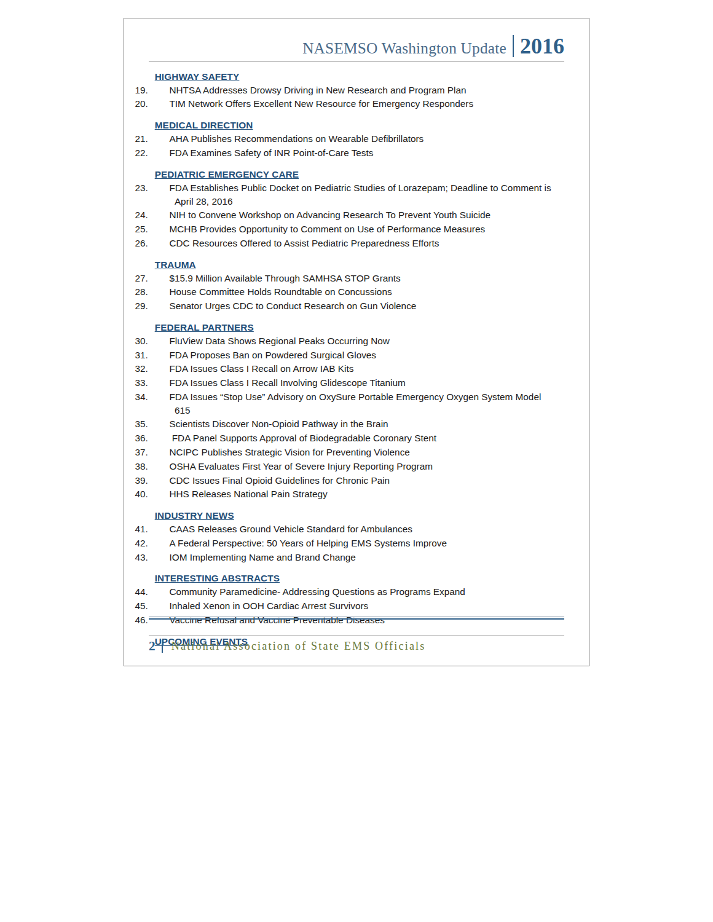NASEMSO Washington Update
2016
HIGHWAY SAFETY
19. NHTSA Addresses Drowsy Driving in New Research and Program Plan
20. TIM Network Offers Excellent New Resource for Emergency Responders
MEDICAL DIRECTION
21. AHA Publishes Recommendations on Wearable Defibrillators
22. FDA Examines Safety of INR Point-of-Care Tests
PEDIATRIC EMERGENCY CARE
23. FDA Establishes Public Docket on Pediatric Studies of Lorazepam; Deadline to Comment is April 28, 2016
24. NIH to Convene Workshop on Advancing Research To Prevent Youth Suicide
25. MCHB Provides Opportunity to Comment on Use of Performance Measures
26. CDC Resources Offered to Assist Pediatric Preparedness Efforts
TRAUMA
27.$15.9 Million Available Through SAMHSA STOP Grants
28. House Committee Holds Roundtable on Concussions
29. Senator Urges CDC to Conduct Research on Gun Violence
FEDERAL PARTNERS
30. FluView Data Shows Regional Peaks Occurring Now
31. FDA Proposes Ban on Powdered Surgical Gloves
32. FDA Issues Class I Recall on Arrow IAB Kits
33. FDA Issues Class I Recall Involving Glidescope Titanium
34. FDA Issues “Stop Use” Advisory on OxySure Portable Emergency Oxygen System Model 615
35. Scientists Discover Non-Opioid Pathway in the Brain
36. FDA Panel Supports Approval of Biodegradable Coronary Stent
37. NCIPC Publishes Strategic Vision for Preventing Violence
38. OSHA Evaluates First Year of Severe Injury Reporting Program
39. CDC Issues Final Opioid Guidelines for Chronic Pain
40. HHS Releases National Pain Strategy
INDUSTRY NEWS
41. CAAS Releases Ground Vehicle Standard for Ambulances
42. A Federal Perspective: 50 Years of Helping EMS Systems Improve
43. IOM Implementing Name and Brand Change
INTERESTING ABSTRACTS
44. Community Paramedicine- Addressing Questions as Programs Expand
45. Inhaled Xenon in OOH Cardiac Arrest Survivors
46. Vaccine Refusal and Vaccine Preventable Diseases
UPCOMING EVENTS
2
National Association of State EMS Officials